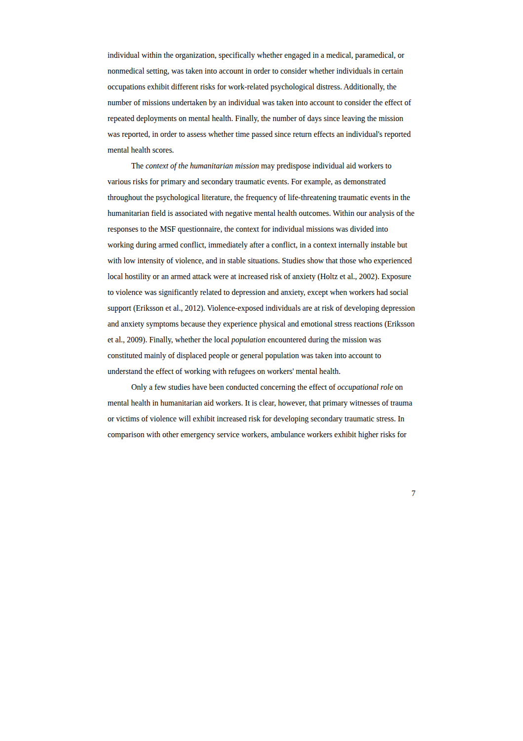individual within the organization, specifically whether engaged in a medical, paramedical, or nonmedical setting, was taken into account in order to consider whether individuals in certain occupations exhibit different risks for work-related psychological distress. Additionally, the number of missions undertaken by an individual was taken into account to consider the effect of repeated deployments on mental health. Finally, the number of days since leaving the mission was reported, in order to assess whether time passed since return effects an individual's reported mental health scores.
The context of the humanitarian mission may predispose individual aid workers to various risks for primary and secondary traumatic events. For example, as demonstrated throughout the psychological literature, the frequency of life-threatening traumatic events in the humanitarian field is associated with negative mental health outcomes. Within our analysis of the responses to the MSF questionnaire, the context for individual missions was divided into working during armed conflict, immediately after a conflict, in a context internally instable but with low intensity of violence, and in stable situations. Studies show that those who experienced local hostility or an armed attack were at increased risk of anxiety (Holtz et al., 2002). Exposure to violence was significantly related to depression and anxiety, except when workers had social support (Eriksson et al., 2012). Violence-exposed individuals are at risk of developing depression and anxiety symptoms because they experience physical and emotional stress reactions (Eriksson et al., 2009). Finally, whether the local population encountered during the mission was constituted mainly of displaced people or general population was taken into account to understand the effect of working with refugees on workers' mental health.
Only a few studies have been conducted concerning the effect of occupational role on mental health in humanitarian aid workers. It is clear, however, that primary witnesses of trauma or victims of violence will exhibit increased risk for developing secondary traumatic stress. In comparison with other emergency service workers, ambulance workers exhibit higher risks for
7